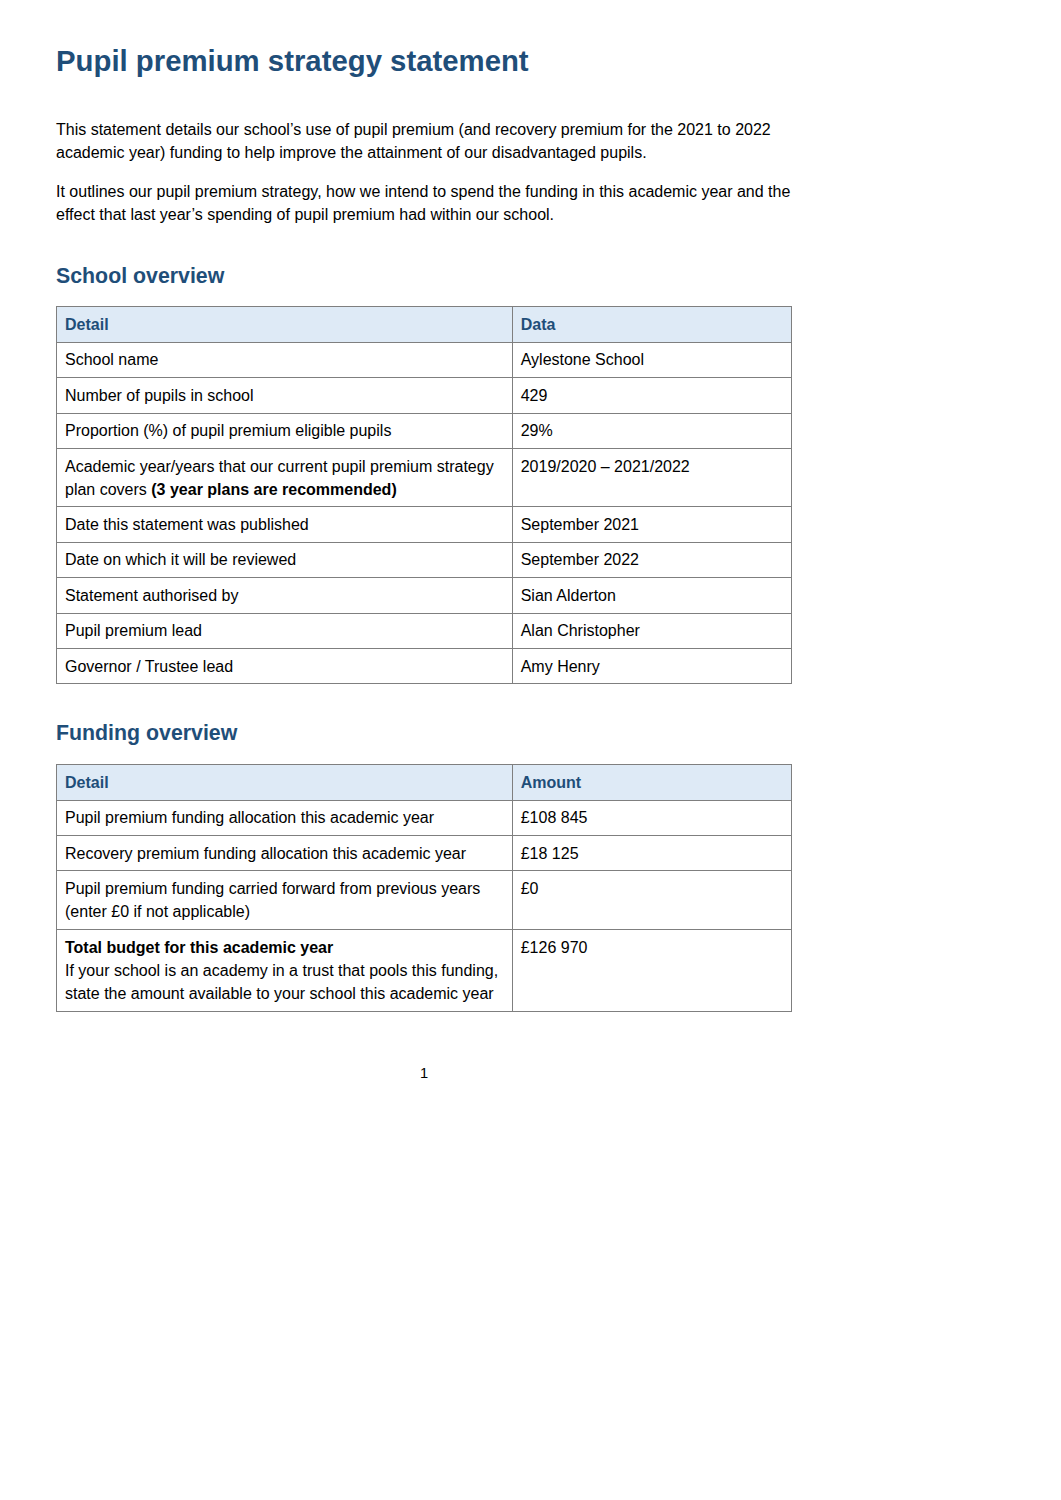Pupil premium strategy statement
This statement details our school’s use of pupil premium (and recovery premium for the 2021 to 2022 academic year) funding to help improve the attainment of our disadvantaged pupils.
It outlines our pupil premium strategy, how we intend to spend the funding in this academic year and the effect that last year’s spending of pupil premium had within our school.
School overview
| Detail | Data |
| --- | --- |
| School name | Aylestone School |
| Number of pupils in school | 429 |
| Proportion (%) of pupil premium eligible pupils | 29% |
| Academic year/years that our current pupil premium strategy plan covers (3 year plans are recommended) | 2019/2020 – 2021/2022 |
| Date this statement was published | September 2021 |
| Date on which it will be reviewed | September 2022 |
| Statement authorised by | Sian Alderton |
| Pupil premium lead | Alan Christopher |
| Governor / Trustee lead | Amy Henry |
Funding overview
| Detail | Amount |
| --- | --- |
| Pupil premium funding allocation this academic year | £108 845 |
| Recovery premium funding allocation this academic year | £18 125 |
| Pupil premium funding carried forward from previous years (enter £0 if not applicable) | £0 |
| Total budget for this academic year If your school is an academy in a trust that pools this funding, state the amount available to your school this academic year | £126 970 |
1